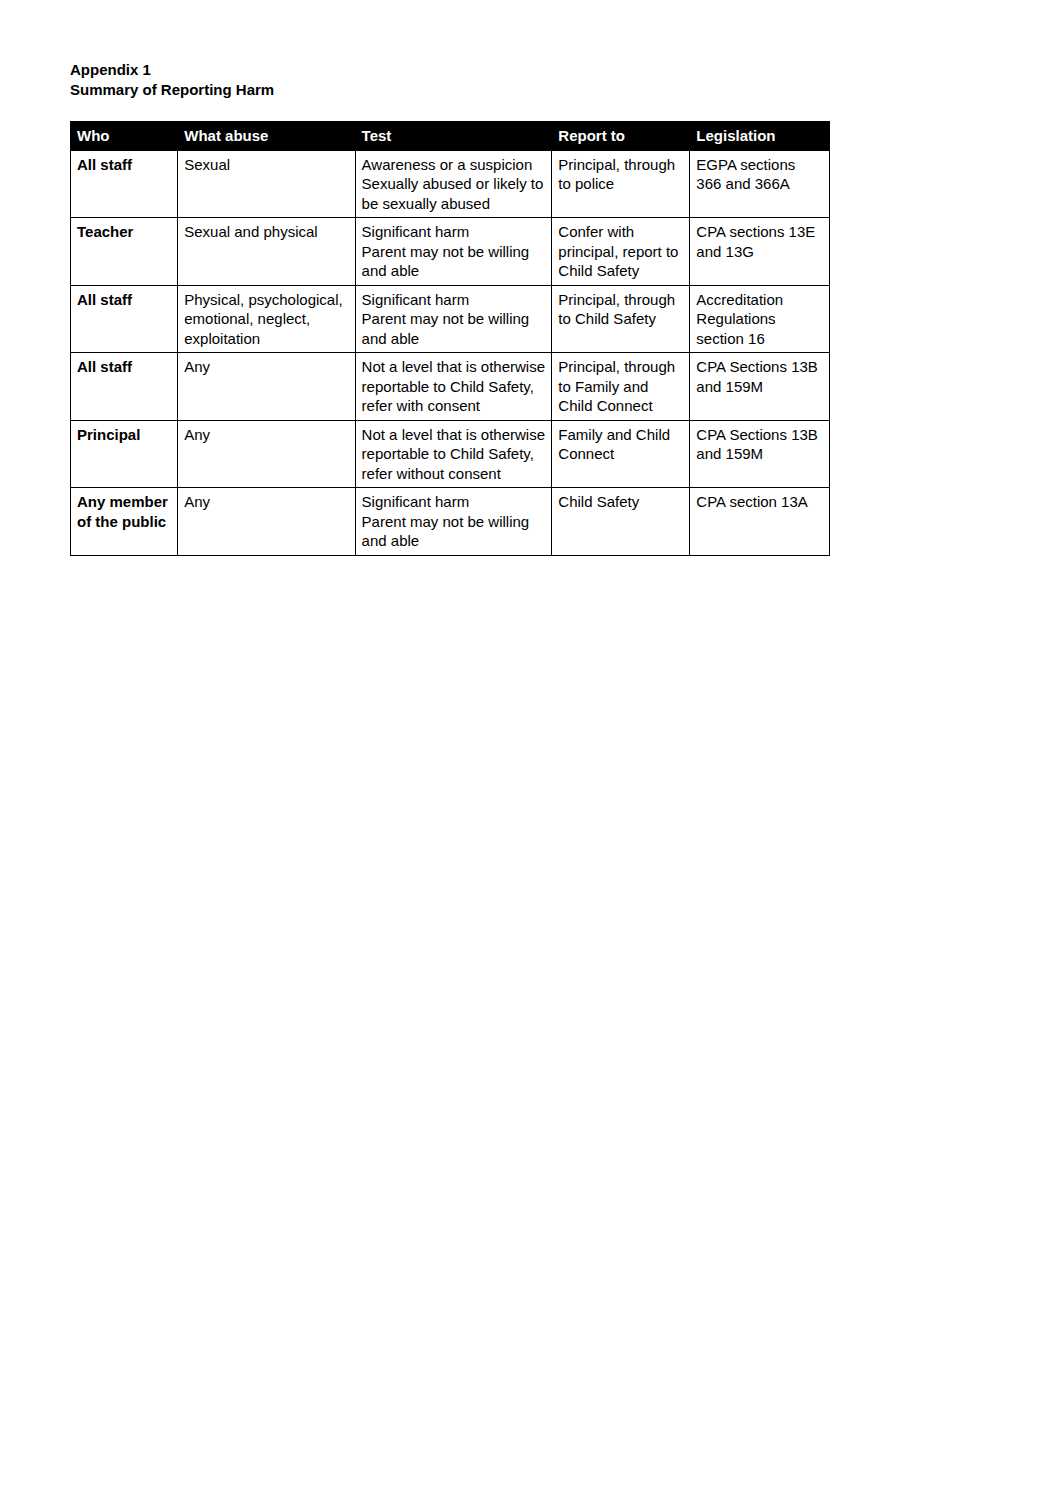Appendix 1
Summary of Reporting Harm
| Who | What abuse | Test | Report to | Legislation |
| --- | --- | --- | --- | --- |
| All staff | Sexual | Awareness or a suspicion Sexually abused or likely to be sexually abused | Principal, through to police | EGPA sections 366 and 366A |
| Teacher | Sexual and physical | Significant harm Parent may not be willing and able | Confer with principal, report to Child Safety | CPA sections 13E and 13G |
| All staff | Physical, psychological, emotional, neglect, exploitation | Significant harm Parent may not be willing and able | Principal, through to Child Safety | Accreditation Regulations section 16 |
| All staff | Any | Not a level that is otherwise reportable to Child Safety, refer with consent | Principal, through to Family and Child Connect | CPA Sections 13B and 159M |
| Principal | Any | Not a level that is otherwise reportable to Child Safety, refer without consent | Family and Child Connect | CPA Sections 13B and 159M |
| Any member of the public | Any | Significant harm Parent may not be willing and able | Child Safety | CPA section 13A |